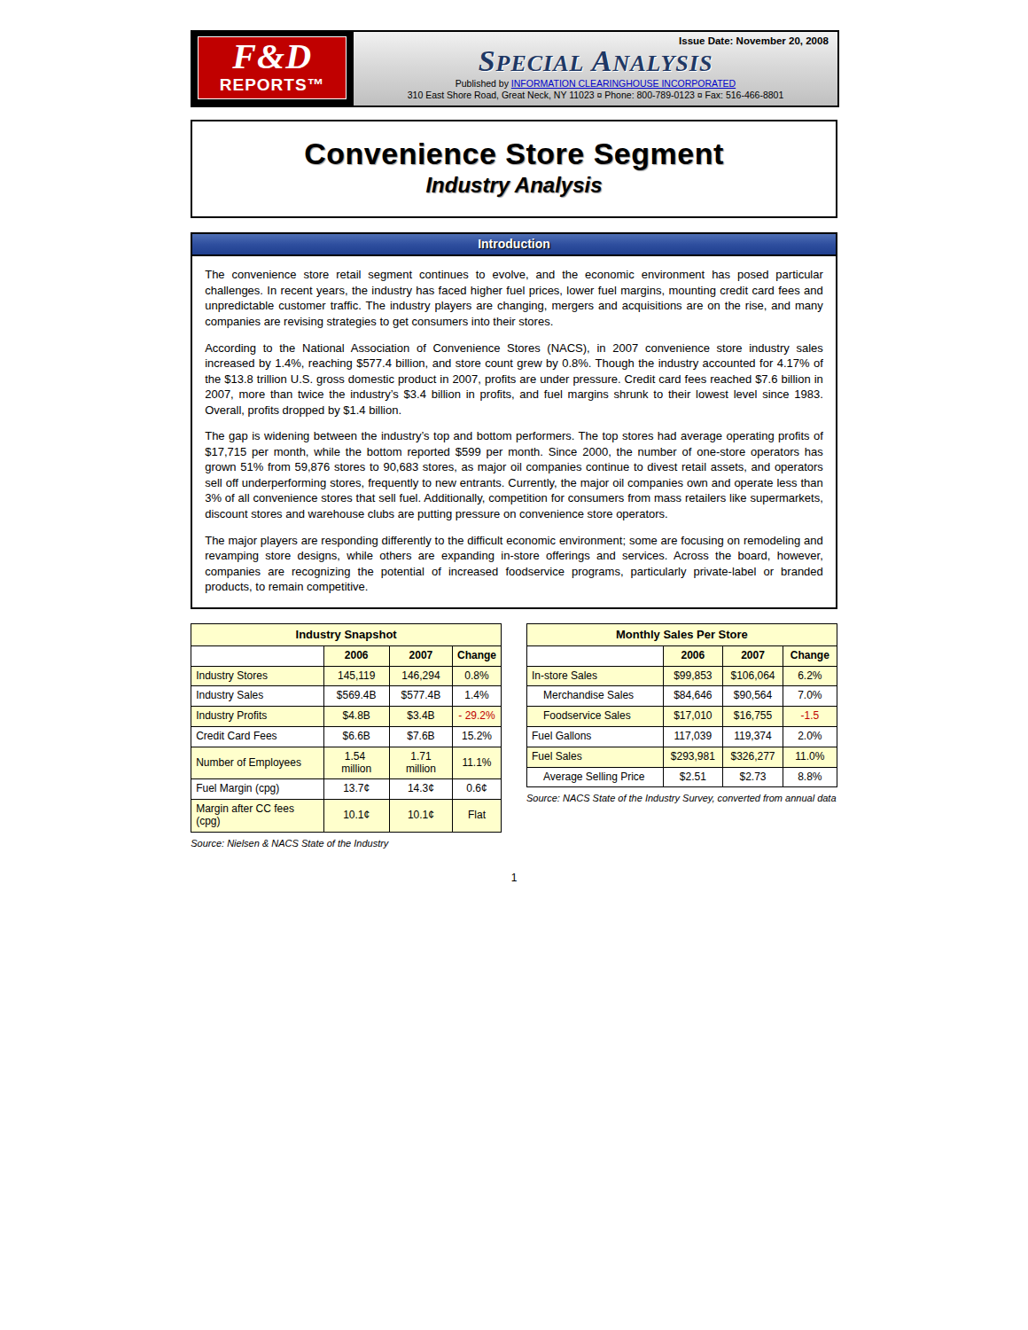F&D
REPORTS™
Issue Date: November 20, 2008
SPECIAL ANALYSIS
Published by INFORMATION CLEARINGHOUSE INCORPORATED
310 East Shore Road, Great Neck, NY 11023 ¤ Phone: 800-789-0123 ¤ Fax: 516-466-8801
Convenience Store Segment
Industry Analysis
Introduction
The convenience store retail segment continues to evolve, and the economic environment has posed particular challenges. In recent years, the industry has faced higher fuel prices, lower fuel margins, mounting credit card fees and unpredictable customer traffic. The industry players are changing, mergers and acquisitions are on the rise, and many companies are revising strategies to get consumers into their stores.
According to the National Association of Convenience Stores (NACS), in 2007 convenience store industry sales increased by 1.4%, reaching $577.4 billion, and store count grew by 0.8%. Though the industry accounted for 4.17% of the $13.8 trillion U.S. gross domestic product in 2007, profits are under pressure. Credit card fees reached $7.6 billion in 2007, more than twice the industry’s $3.4 billion in profits, and fuel margins shrunk to their lowest level since 1983. Overall, profits dropped by $1.4 billion.
The gap is widening between the industry’s top and bottom performers. The top stores had average operating profits of $17,715 per month, while the bottom reported $599 per month. Since 2000, the number of one-store operators has grown 51% from 59,876 stores to 90,683 stores, as major oil companies continue to divest retail assets, and operators sell off underperforming stores, frequently to new entrants. Currently, the major oil companies own and operate less than 3% of all convenience stores that sell fuel. Additionally, competition for consumers from mass retailers like supermarkets, discount stores and warehouse clubs are putting pressure on convenience store operators.
The major players are responding differently to the difficult economic environment; some are focusing on remodeling and revamping store designs, while others are expanding in-store offerings and services. Across the board, however, companies are recognizing the potential of increased foodservice programs, particularly private-label or branded products, to remain competitive.
Industry Snapshot
| | 2006 | 2007 | Change |
| --- | --- | --- | --- |
| Industry Stores | 145,119 | 146,294 | 0.8% |
| Industry Sales | $569.4B | $577.4B | 1.4% |
| Industry Profits | $4.8B | $3.4B | - 29.2% |
| Credit Card Fees | $6.6B | $7.6B | 15.2% |
| Number of Employees | 1.54 million | 1.71 million | 11.1% |
| Fuel Margin (cpg) | 13.7¢ | 14.3¢ | 0.6¢ |
| Margin after CC fees (cpg) | 10.1¢ | 10.1¢ | Flat |
Source: Nielsen & NACS State of the Industry
Monthly Sales Per Store
| | 2006 | 2007 | Change |
| --- | --- | --- | --- |
| In-store Sales | $99,853 | $106,064 | 6.2% |
| Merchandise Sales | $84,646 | $90,564 | 7.0% |
| Foodservice Sales | $17,010 | $16,755 | -1.5 |
| Fuel Gallons | 117,039 | 119,374 | 2.0% |
| Fuel Sales | $293,981 | $326,277 | 11.0% |
| Average Selling Price | $2.51 | $2.73 | 8.8% |
Source: NACS State of the Industry Survey, converted from annual data
1